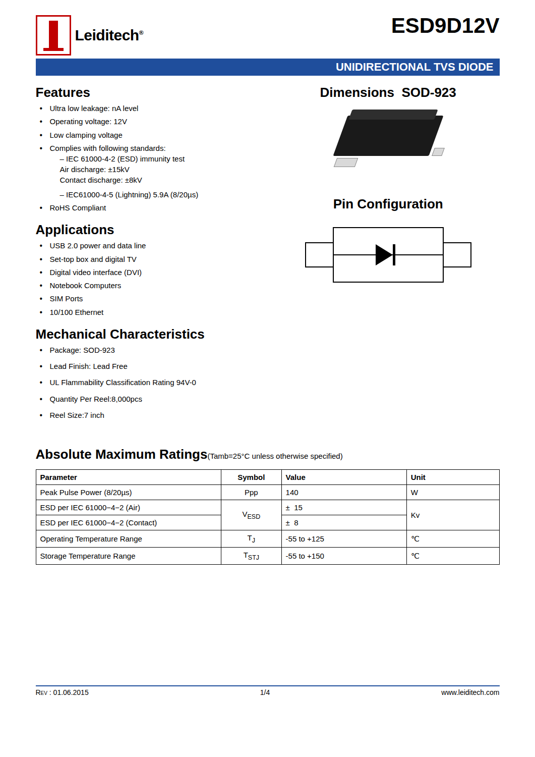Leiditech®
ESD9D12V
UNIDIRECTIONAL TVS DIODE
Features
Ultra low leakage: nA level
Operating voltage: 12V
Low clamping voltage
Complies with following standards:
– IEC 61000-4-2 (ESD) immunity test
Air discharge: ±15kV
Contact discharge: ±8kV
– IEC61000-4-5 (Lightning) 5.9A (8/20µs)
RoHS Compliant
Applications
USB 2.0 power and data line
Set-top box and digital TV
Digital video interface (DVI)
Notebook Computers
SIM Ports
10/100 Ethernet
Mechanical Characteristics
Package: SOD-923
Lead Finish: Lead Free
UL Flammability Classification Rating 94V-0
Quantity Per Reel:8,000pcs
Reel Size:7 inch
Dimensions SOD-923
Pin Configuration
Absolute Maximum Ratings(Tamb=25°C unless otherwise specified)
| Parameter | Symbol | Value | Unit |
| --- | --- | --- | --- |
| Peak Pulse Power (8/20µs) | Ppp | 140 | W |
| ESD per IEC 61000−4−2 (Air) | V ESD | ± 15 | Kv |
| ESD per IEC 61000−4−2 (Contact) | ± 8 |
| Operating Temperature Range | T J | -55 to +125 | ℃ |
| Storage Temperature Range | T STJ | -55 to +150 | ℃ |
Rev : 01.06.2015
1/4
www.leiditech.com